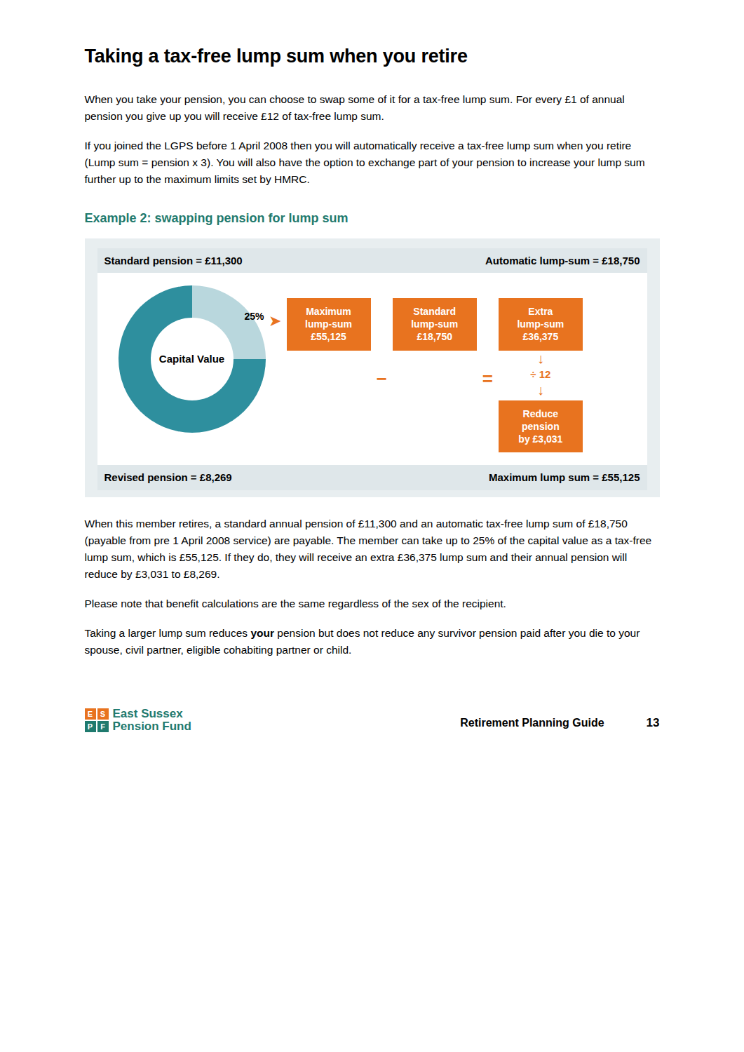Taking a tax-free lump sum when you retire
When you take your pension, you can choose to swap some of it for a tax-free lump sum. For every £1 of annual pension you give up you will receive £12 of tax-free lump sum.
If you joined the LGPS before 1 April 2008 then you will automatically receive a tax-free lump sum when you retire (Lump sum = pension x 3). You will also have the option to exchange part of your pension to increase your lump sum further up to the maximum limits set by HMRC.
Example 2: swapping pension for lump sum
Standard pension = £11,300 Automatic lump-sum = £18,750
Capital Value
25% ➤
Maximum
lump-sum
£55,125
−
Standard
lump-sum
£18,750
=
Extra
lump-sum
£36,375
↓ ÷ 12 ↓
Reduce
pension
by £3,031
Revised pension = £8,269 Maximum lump sum = £55,125
When this member retires, a standard annual pension of £11,300 and an automatic tax-free lump sum of £18,750 (payable from pre 1 April 2008 service) are payable. The member can take up to 25% of the capital value as a tax-free lump sum, which is £55,125. If they do, they will receive an extra £36,375 lump sum and their annual pension will reduce by £3,031 to £8,269.
Please note that benefit calculations are the same regardless of the sex of the recipient.
Taking a larger lump sum reduces your pension but does not reduce any survivor pension paid after you die to your spouse, civil partner, eligible cohabiting partner or child.
ES PF
East Sussex
Pension Fund
Retirement Planning Guide 13